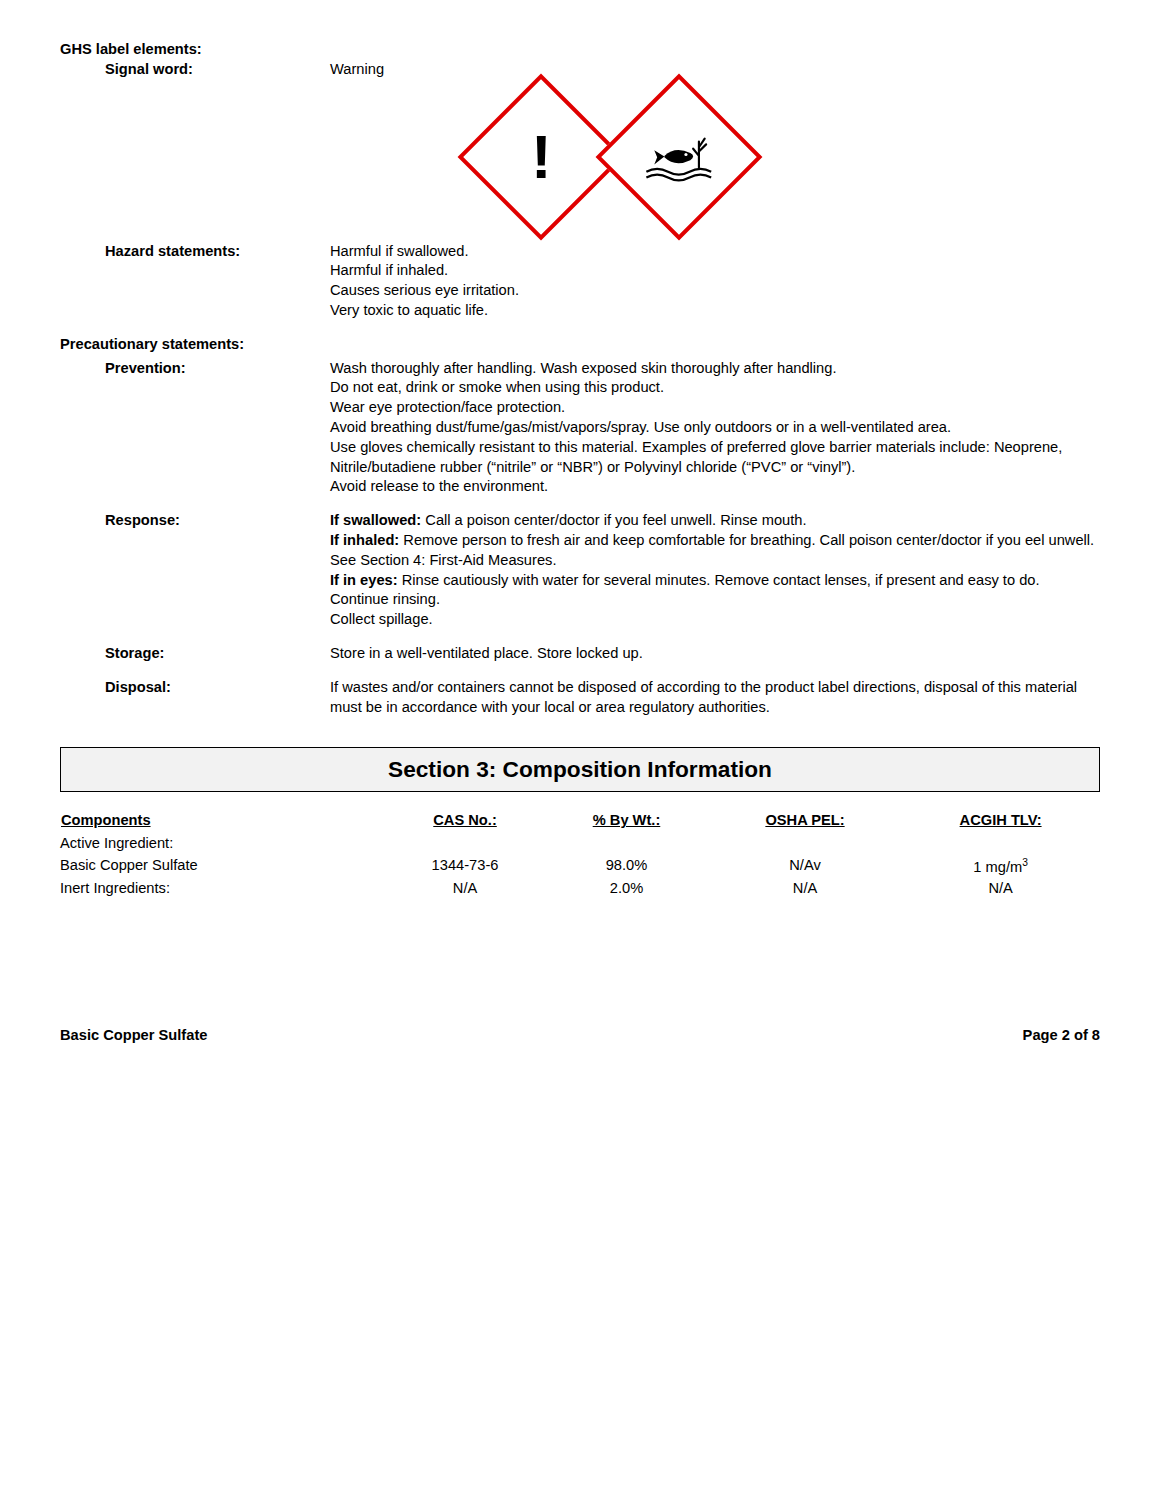GHS label elements:
Signal word:
Warning
!
Hazard statements:
Harmful if swallowed.
Harmful if inhaled.
Causes serious eye irritation.
Very toxic to aquatic life.
Precautionary statements:
Prevention:
Wash thoroughly after handling. Wash exposed skin thoroughly after handling.
Do not eat, drink or smoke when using this product.
Wear eye protection/face protection.
Avoid breathing dust/fume/gas/mist/vapors/spray. Use only outdoors or in a well-ventilated area.
Use gloves chemically resistant to this material. Examples of preferred glove barrier materials include: Neoprene, Nitrile/butadiene rubber (“nitrile” or “NBR”) or Polyvinyl chloride (“PVC” or “vinyl”).
Avoid release to the environment.
Response:
If swallowed: Call a poison center/doctor if you feel unwell. Rinse mouth.
If inhaled: Remove person to fresh air and keep comfortable for breathing. Call poison center/doctor if you eel unwell. See Section 4: First-Aid Measures.
If in eyes: Rinse cautiously with water for several minutes. Remove contact lenses, if present and easy to do. Continue rinsing.
Collect spillage.
Storage:
Store in a well-ventilated place. Store locked up.
Disposal:
If wastes and/or containers cannot be disposed of according to the product label directions, disposal of this material must be in accordance with your local or area regulatory authorities.
Section 3: Composition Information
| Components | CAS No.: | % By Wt.: | OSHA PEL: | ACGIH TLV: |
| --- | --- | --- | --- | --- |
| Active Ingredient: | | | | |
| Basic Copper Sulfate | 1344-73-6 | 98.0% | N/Av | 1 mg/m 3 |
| Inert Ingredients: | N/A | 2.0% | N/A | N/A |
Basic Copper Sulfate
Page 2 of 8